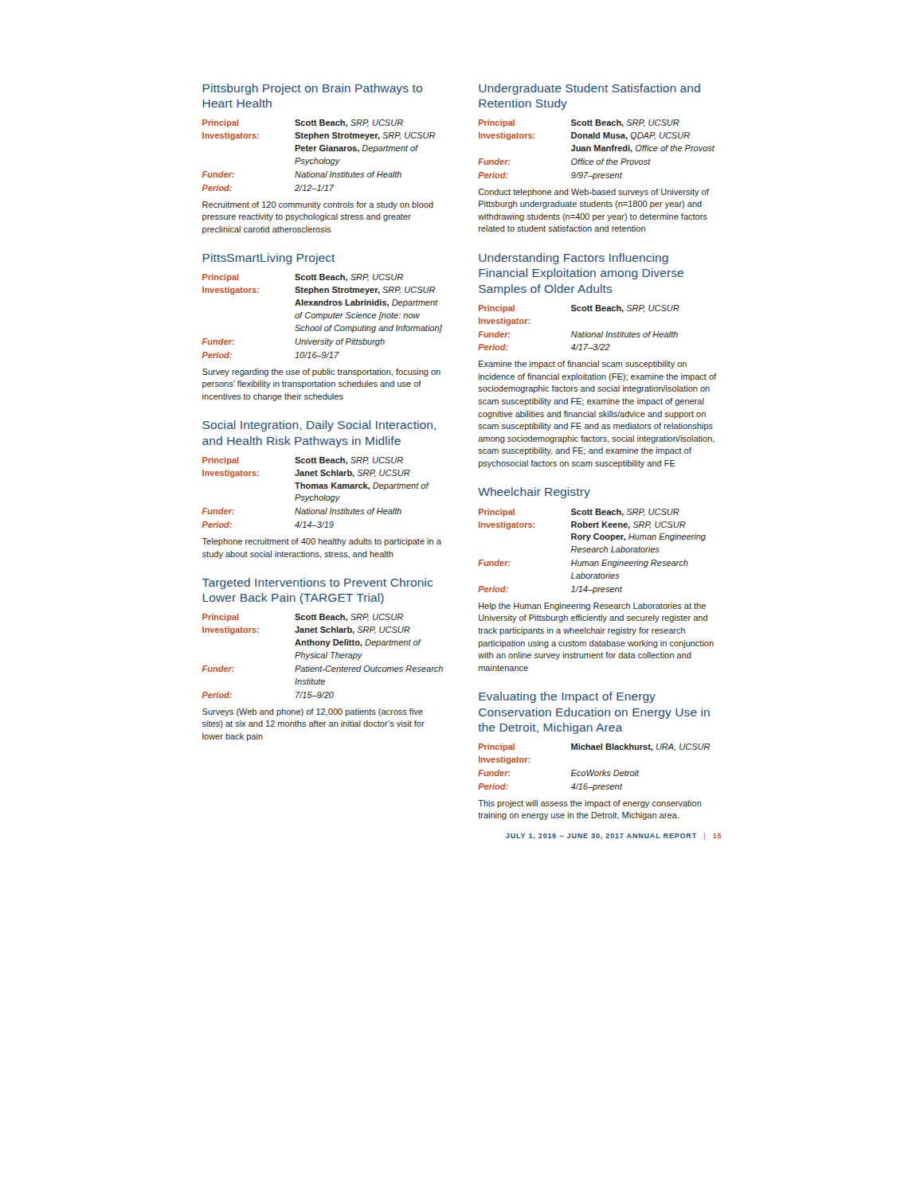Pittsburgh Project on Brain Pathways to Heart Health
| Principal Investigators: | Scott Beach, SRP, UCSUR Stephen Strotmeyer, SRP, UCSUR Peter Gianaros, Department of Psychology |
| Funder: | National Institutes of Health |
| Period: | 2/12–1/17 |
Recruitment of 120 community controls for a study on blood pressure reactivity to psychological stress and greater preclinical carotid atherosclerosis
PittsSmartLiving Project
| Principal Investigators: | Scott Beach, SRP, UCSUR Stephen Strotmeyer, SRP, UCSUR Alexandros Labrinidis, Department of Computer Science [note: now School of Computing and Information] |
| Funder: | University of Pittsburgh |
| Period: | 10/16–9/17 |
Survey regarding the use of public transportation, focusing on persons’ flexibility in transportation schedules and use of incentives to change their schedules
Social Integration, Daily Social Interaction, and Health Risk Pathways in Midlife
| Principal Investigators: | Scott Beach, SRP, UCSUR Janet Schlarb, SRP, UCSUR Thomas Kamarck, Department of Psychology |
| Funder: | National Institutes of Health |
| Period: | 4/14–3/19 |
Telephone recruitment of 400 healthy adults to participate in a study about social interactions, stress, and health
Targeted Interventions to Prevent Chronic Lower Back Pain (TARGET Trial)
| Principal Investigators: | Scott Beach, SRP, UCSUR Janet Schlarb, SRP, UCSUR Anthony Delitto, Department of Physical Therapy |
| Funder: | Patient-Centered Outcomes Research Institute |
| Period: | 7/15–9/20 |
Surveys (Web and phone) of 12,000 patients (across five sites) at six and 12 months after an initial doctor’s visit for lower back pain
Undergraduate Student Satisfaction and Retention Study
| Principal Investigators: | Scott Beach, SRP, UCSUR Donald Musa, QDAP, UCSUR Juan Manfredi, Office of the Provost |
| Funder: | Office of the Provost |
| Period: | 9/97–present |
Conduct telephone and Web-based surveys of University of Pittsburgh undergraduate students (n=1800 per year) and withdrawing students (n=400 per year) to determine factors related to student satisfaction and retention
Understanding Factors Influencing Financial Exploitation among Diverse Samples of Older Adults
| Principal Investigator: | Scott Beach, SRP, UCSUR |
| Funder: | National Institutes of Health |
| Period: | 4/17–3/22 |
Examine the impact of financial scam susceptibility on incidence of financial exploitation (FE); examine the impact of sociodemographic factors and social integration/isolation on scam susceptibility and FE; examine the impact of general cognitive abilities and financial skills/advice and support on scam susceptibility and FE and as mediators of relationships among sociodemographic factors, social integration/isolation, scam susceptibility, and FE; and examine the impact of psychosocial factors on scam susceptibility and FE
Wheelchair Registry
| Principal Investigators: | Scott Beach, SRP, UCSUR Robert Keene, SRP, UCSUR Rory Cooper, Human Engineering Research Laboratories |
| Funder: | Human Engineering Research Laboratories |
| Period: | 1/14–present |
Help the Human Engineering Research Laboratories at the University of Pittsburgh efficiently and securely register and track participants in a wheelchair registry for research participation using a custom database working in conjunction with an online survey instrument for data collection and maintenance
Evaluating the Impact of Energy Conservation Education on Energy Use in the Detroit, Michigan Area
| Principal Investigator: | Michael Blackhurst, URA, UCSUR |
| Funder: | EcoWorks Detroit |
| Period: | 4/16–present |
This project will assess the impact of energy conservation training on energy use in the Detroit, Michigan area.
JULY 1, 2016 – JUNE 30, 2017 ANNUAL REPORT | 15